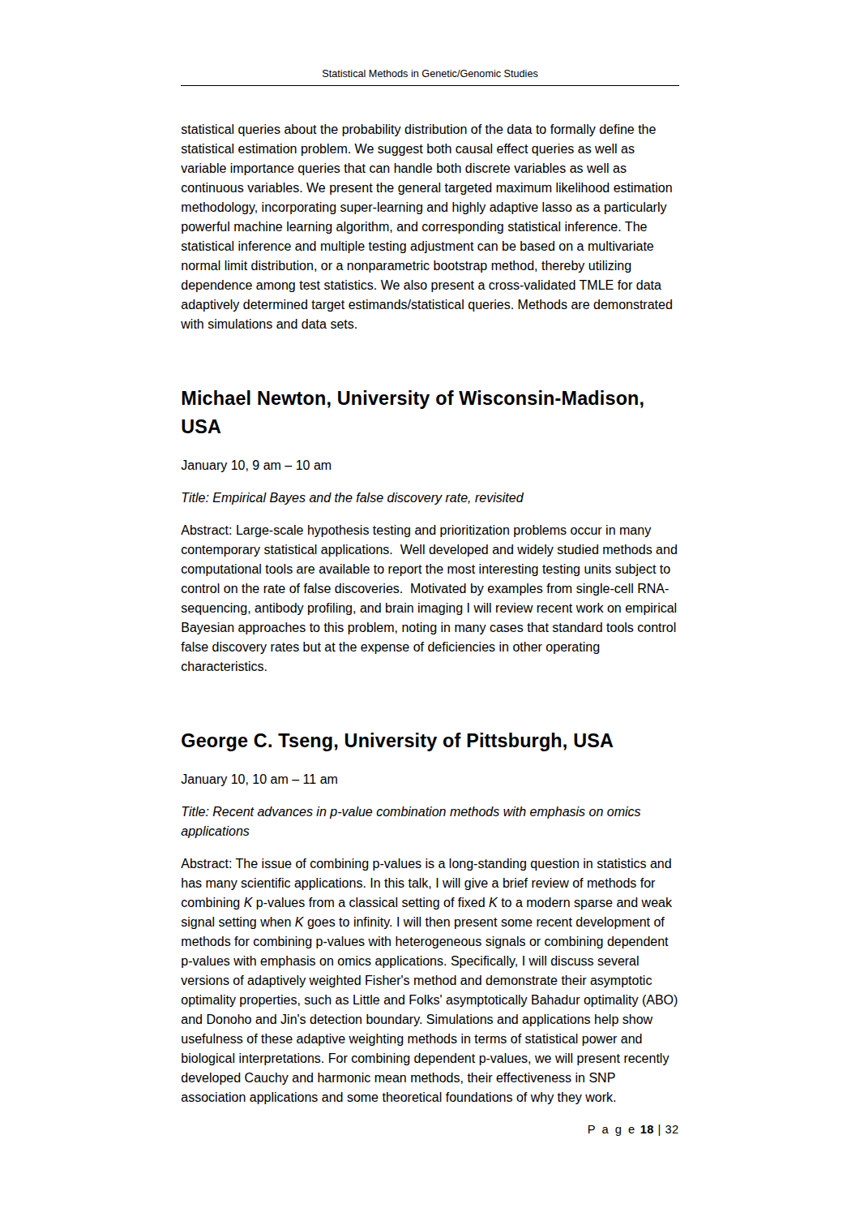Statistical Methods in Genetic/Genomic Studies
statistical queries about the probability distribution of the data to formally define the statistical estimation problem. We suggest both causal effect queries as well as variable importance queries that can handle both discrete variables as well as continuous variables. We present the general targeted maximum likelihood estimation methodology, incorporating super-learning and highly adaptive lasso as a particularly powerful machine learning algorithm, and corresponding statistical inference. The statistical inference and multiple testing adjustment can be based on a multivariate normal limit distribution, or a nonparametric bootstrap method, thereby utilizing dependence among test statistics. We also present a cross-validated TMLE for data adaptively determined target estimands/statistical queries. Methods are demonstrated with simulations and data sets.
Michael Newton, University of Wisconsin-Madison, USA
January 10, 9 am – 10 am
Title: Empirical Bayes and the false discovery rate, revisited
Abstract: Large-scale hypothesis testing and prioritization problems occur in many contemporary statistical applications. Well developed and widely studied methods and computational tools are available to report the most interesting testing units subject to control on the rate of false discoveries. Motivated by examples from single-cell RNA-sequencing, antibody profiling, and brain imaging I will review recent work on empirical Bayesian approaches to this problem, noting in many cases that standard tools control false discovery rates but at the expense of deficiencies in other operating characteristics.
George C. Tseng, University of Pittsburgh, USA
January 10, 10 am – 11 am
Title: Recent advances in p-value combination methods with emphasis on omics applications
Abstract: The issue of combining p-values is a long-standing question in statistics and has many scientific applications. In this talk, I will give a brief review of methods for combining K p-values from a classical setting of fixed K to a modern sparse and weak signal setting when K goes to infinity. I will then present some recent development of methods for combining p-values with heterogeneous signals or combining dependent p-values with emphasis on omics applications. Specifically, I will discuss several versions of adaptively weighted Fisher's method and demonstrate their asymptotic optimality properties, such as Little and Folks' asymptotically Bahadur optimality (ABO) and Donoho and Jin's detection boundary. Simulations and applications help show usefulness of these adaptive weighting methods in terms of statistical power and biological interpretations. For combining dependent p-values, we will present recently developed Cauchy and harmonic mean methods, their effectiveness in SNP association applications and some theoretical foundations of why they work.
P a g e 18 | 32